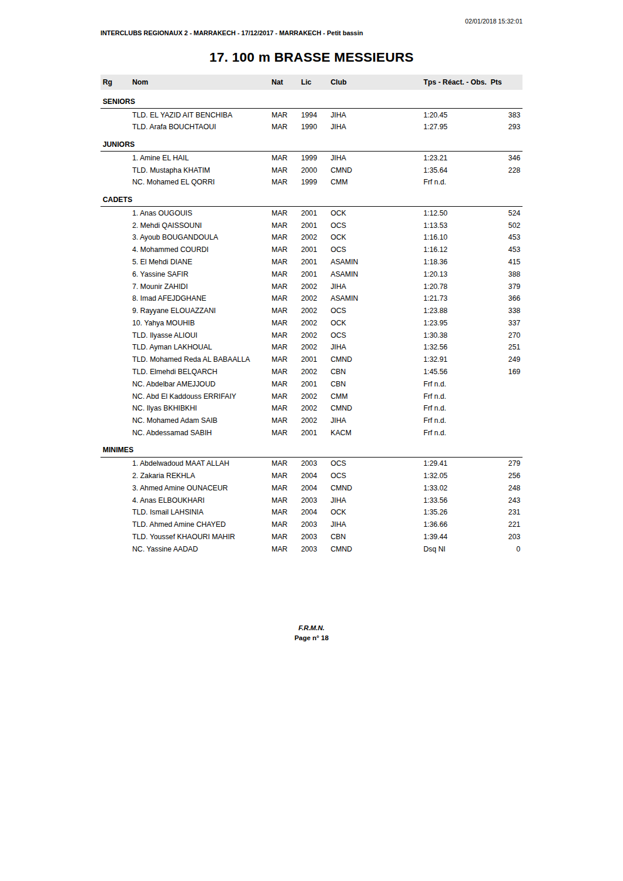02/01/2018 15:32:01
INTERCLUBS REGIONAUX 2 - MARRAKECH - 17/12/2017 - MARRAKECH - Petit bassin
17. 100 m BRASSE MESSIEURS
| Rg | Nom | Nat | Lic | Club | Tps - Réact. - Obs. Pts |
| --- | --- | --- | --- | --- | --- |
| SENIORS |
| | TLD. EL YAZID AIT BENCHIBA | MAR | 1994 | JIHA | 1:20.45 383 |
| | TLD. Arafa BOUCHTAOUI | MAR | 1990 | JIHA | 1:27.95 293 |
| JUNIORS |
| | 1. Amine EL HAIL | MAR | 1999 | JIHA | 1:23.21 346 |
| | TLD. Mustapha KHATIM | MAR | 2000 | CMND | 1:35.64 228 |
| | NC. Mohamed EL QORRI | MAR | 1999 | CMM | Frf n.d. |
| CADETS |
| | 1. Anas OUGOUIS | MAR | 2001 | OCK | 1:12.50 524 |
| | 2. Mehdi QAISSOUNI | MAR | 2001 | OCS | 1:13.53 502 |
| | 3. Ayoub BOUGANDOULA | MAR | 2002 | OCK | 1:16.10 453 |
| | 4. Mohammed COURDI | MAR | 2001 | OCS | 1:16.12 453 |
| | 5. El Mehdi DIANE | MAR | 2001 | ASAMIN | 1:18.36 415 |
| | 6. Yassine SAFIR | MAR | 2001 | ASAMIN | 1:20.13 388 |
| | 7. Mounir ZAHIDI | MAR | 2002 | JIHA | 1:20.78 379 |
| | 8. Imad AFEJDGHANE | MAR | 2002 | ASAMIN | 1:21.73 366 |
| | 9. Rayyane ELOUAZZANI | MAR | 2002 | OCS | 1:23.88 338 |
| | 10. Yahya MOUHIB | MAR | 2002 | OCK | 1:23.95 337 |
| | TLD. Ilyasse ALIOUI | MAR | 2002 | OCS | 1:30.38 270 |
| | TLD. Ayman LAKHOUAL | MAR | 2002 | JIHA | 1:32.56 251 |
| | TLD. Mohamed Reda AL BABAALLA | MAR | 2001 | CMND | 1:32.91 249 |
| | TLD. Elmehdi BELQARCH | MAR | 2002 | CBN | 1:45.56 169 |
| | NC. Abdelbar AMEJJOUD | MAR | 2001 | CBN | Frf n.d. |
| | NC. Abd El Kaddouss ERRIFAIY | MAR | 2002 | CMM | Frf n.d. |
| | NC. Ilyas BKHIBKHI | MAR | 2002 | CMND | Frf n.d. |
| | NC. Mohamed Adam SAIB | MAR | 2002 | JIHA | Frf n.d. |
| | NC. Abdessamad SABIH | MAR | 2001 | KACM | Frf n.d. |
| MINIMES |
| | 1. Abdelwadoud MAAT ALLAH | MAR | 2003 | OCS | 1:29.41 279 |
| | 2. Zakaria REKHLA | MAR | 2004 | OCS | 1:32.05 256 |
| | 3. Ahmed Amine OUNACEUR | MAR | 2004 | CMND | 1:33.02 248 |
| | 4. Anas ELBOUKHARI | MAR | 2003 | JIHA | 1:33.56 243 |
| | TLD. Ismail LAHSINIA | MAR | 2004 | OCK | 1:35.26 231 |
| | TLD. Ahmed Amine CHAYED | MAR | 2003 | JIHA | 1:36.66 221 |
| | TLD. Youssef KHAOURI MAHIR | MAR | 2003 | CBN | 1:39.44 203 |
| | NC. Yassine AADAD | MAR | 2003 | CMND | Dsq NI 0 |
F.R.M.N.
Page n° 18